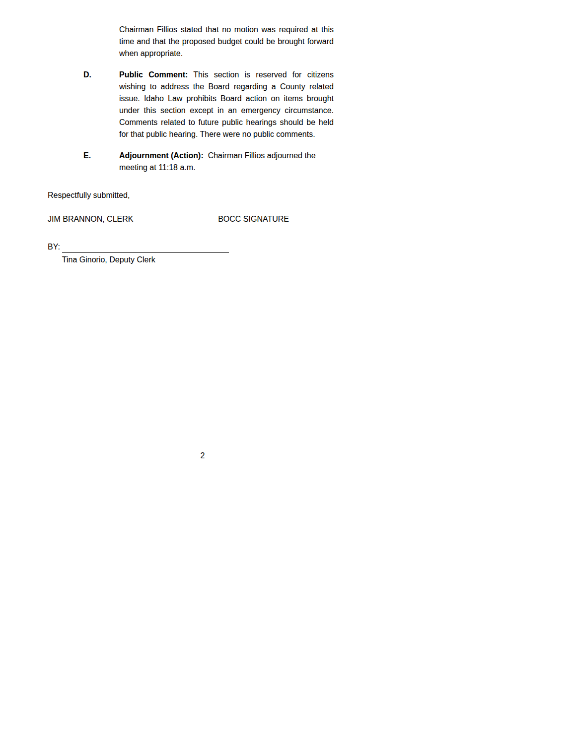Chairman Fillios stated that no motion was required at this time and that the proposed budget could be brought forward when appropriate.
D.
Public Comment: This section is reserved for citizens wishing to address the Board regarding a County related issue. Idaho Law prohibits Board action on items brought under this section except in an emergency circumstance. Comments related to future public hearings should be held for that public hearing. There were no public comments.
E.
Adjournment (Action): Chairman Fillios adjourned the meeting at 11:18 a.m.
Respectfully submitted,
JIM BRANNON, CLERK
BOCC SIGNATURE
BY:
Tina Ginorio, Deputy Clerk
2